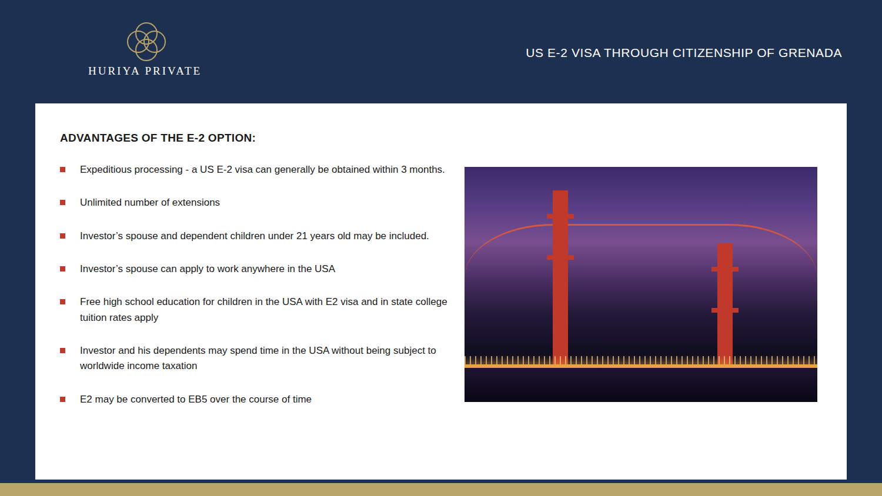US E-2 VISA THROUGH CITIZENSHIP OF GRENADA
HURIYA PRIVATE
ADVANTAGES OF THE E-2 OPTION:
Expeditious processing - a US E-2 visa can generally be obtained within 3 months.
Unlimited number of extensions
Investor’s spouse and dependent children under 21 years old may be included.
Investor’s spouse can apply to work anywhere in the USA
Free high school education for children in the USA with E2 visa and in state college tuition rates apply
Investor and his dependents may spend time in the USA without being subject to worldwide income taxation
E2 may be converted to EB5 over the course of time